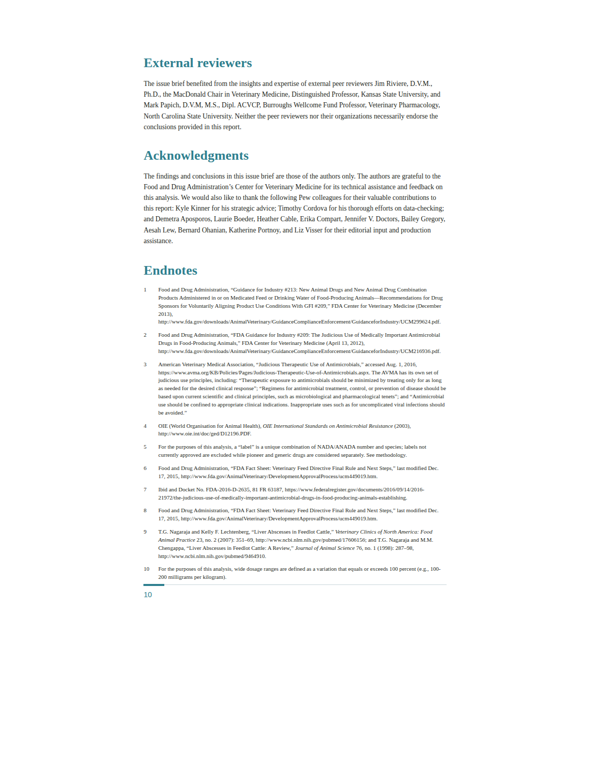External reviewers
The issue brief benefited from the insights and expertise of external peer reviewers Jim Riviere, D.V.M., Ph.D., the MacDonald Chair in Veterinary Medicine, Distinguished Professor, Kansas State University, and Mark Papich, D.V.M, M.S., Dipl. ACVCP, Burroughs Wellcome Fund Professor, Veterinary Pharmacology, North Carolina State University. Neither the peer reviewers nor their organizations necessarily endorse the conclusions provided in this report.
Acknowledgments
The findings and conclusions in this issue brief are those of the authors only. The authors are grateful to the Food and Drug Administration’s Center for Veterinary Medicine for its technical assistance and feedback on this analysis. We would also like to thank the following Pew colleagues for their valuable contributions to this report: Kyle Kinner for his strategic advice; Timothy Cordova for his thorough efforts on data-checking; and Demetra Aposporos, Laurie Boeder, Heather Cable, Erika Compart, Jennifer V. Doctors, Bailey Gregory, Aesah Lew, Bernard Ohanian, Katherine Portnoy, and Liz Visser for their editorial input and production assistance.
Endnotes
Food and Drug Administration, “Guidance for Industry #213: New Animal Drugs and New Animal Drug Combination Products Administered in or on Medicated Feed or Drinking Water of Food-Producing Animals—Recommendations for Drug Sponsors for Voluntarily Aligning Product Use Conditions With GFI #209,” FDA Center for Veterinary Medicine (December 2013), http://www.fda.gov/downloads/AnimalVeterinary/GuidanceComplianceEnforcement/GuidanceforIndustry/UCM299624.pdf.
Food and Drug Administration, “FDA Guidance for Industry #209: The Judicious Use of Medically Important Antimicrobial Drugs in Food-Producing Animals,” FDA Center for Veterinary Medicine (April 13, 2012), http://www.fda.gov/downloads/AnimalVeterinary/GuidanceComplianceEnforcement/GuidanceforIndustry/UCM216936.pdf.
American Veterinary Medical Association, “Judicious Therapeutic Use of Antimicrobials,” accessed Aug. 1, 2016, https://www.avma.org/KB/Policies/Pages/Judicious-Therapeutic-Use-of-Antimicrobials.aspx. The AVMA has its own set of judicious use principles, including: “Therapeutic exposure to antimicrobials should be minimized by treating only for as long as needed for the desired clinical response”; “Regimens for antimicrobial treatment, control, or prevention of disease should be based upon current scientific and clinical principles, such as microbiological and pharmacological tenets”; and “Antimicrobial use should be confined to appropriate clinical indications. Inappropriate uses such as for uncomplicated viral infections should be avoided.”
OIE (World Organisation for Animal Health), OIE International Standards on Antimicrobial Resistance (2003), http://www.oie.int/doc/ged/D12196.PDF.
For the purposes of this analysis, a “label” is a unique combination of NADA/ANADA number and species; labels not currently approved are excluded while pioneer and generic drugs are considered separately. See methodology.
Food and Drug Administration, “FDA Fact Sheet: Veterinary Feed Directive Final Rule and Next Steps,” last modified Dec. 17, 2015, http://www.fda.gov/AnimalVeterinary/DevelopmentApprovalProcess/ucm449019.htm.
Ibid and Docket No. FDA-2016-D-2635, 81 FR 63187, https://www.federalregister.gov/documents/2016/09/14/2016-21972/the-judicious-use-of-medically-important-antimicrobial-drugs-in-food-producing-animals-establishing.
Food and Drug Administration, “FDA Fact Sheet: Veterinary Feed Directive Final Rule and Next Steps,” last modified Dec. 17, 2015, http://www.fda.gov/AnimalVeterinary/DevelopmentApprovalProcess/ucm449019.htm.
T.G. Nagaraja and Kelly F. Lechtenberg, “Liver Abscesses in Feedlot Cattle,” Veterinary Clinics of North America: Food Animal Practice 23, no. 2 (2007): 351–69, http://www.ncbi.nlm.nih.gov/pubmed/17606156; and T.G. Nagaraja and M.M. Chengappa, “Liver Abscesses in Feedlot Cattle: A Review,” Journal of Animal Science 76, no. 1 (1998): 287–98, http://www.ncbi.nlm.nih.gov/pubmed/9464910.
For the purposes of this analysis, wide dosage ranges are defined as a variation that equals or exceeds 100 percent (e.g., 100-200 milligrams per kilogram).
10